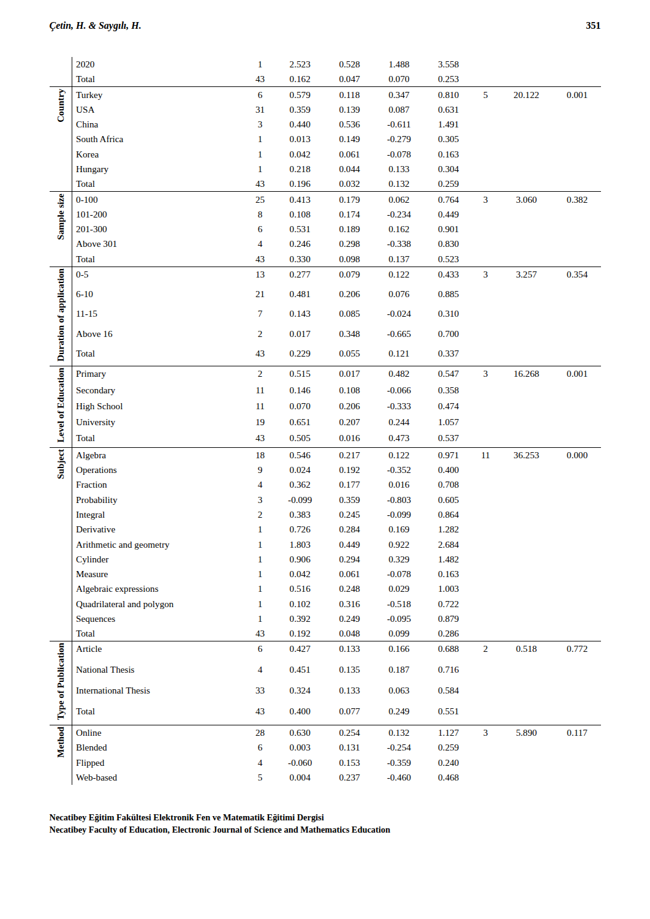Çetin, H. & Saygılı, H.
351
| | 2020 | 1 | 2.523 | 0.528 | 1.488 | 3.558 | | | |
| | Total | 43 | 0.162 | 0.047 | 0.070 | 0.253 | | | |
| Country | Turkey | 6 | 0.579 | 0.118 | 0.347 | 0.810 | 5 | 20.122 | 0.001 |
| USA | 31 | 0.359 | 0.139 | 0.087 | 0.631 |
| China | 3 | 0.440 | 0.536 | -0.611 | 1.491 |
| South Africa | 1 | 0.013 | 0.149 | -0.279 | 0.305 |
| Korea | 1 | 0.042 | 0.061 | -0.078 | 0.163 |
| Hungary | 1 | 0.218 | 0.044 | 0.133 | 0.304 |
| Total | 43 | 0.196 | 0.032 | 0.132 | 0.259 |
| Sample size | 0-100 | 25 | 0.413 | 0.179 | 0.062 | 0.764 | 3 | 3.060 | 0.382 |
| 101-200 | 8 | 0.108 | 0.174 | -0.234 | 0.449 |
| 201-300 | 6 | 0.531 | 0.189 | 0.162 | 0.901 |
| Above 301 | 4 | 0.246 | 0.298 | -0.338 | 0.830 |
| Total | 43 | 0.330 | 0.098 | 0.137 | 0.523 |
| Duration of application | 0-5 | 13 | 0.277 | 0.079 | 0.122 | 0.433 | 3 | 3.257 | 0.354 |
| 6-10 | 21 | 0.481 | 0.206 | 0.076 | 0.885 |
| 11-15 | 7 | 0.143 | 0.085 | -0.024 | 0.310 |
| Above 16 | 2 | 0.017 | 0.348 | -0.665 | 0.700 |
| Total | 43 | 0.229 | 0.055 | 0.121 | 0.337 |
| Level of Education | Primary | 2 | 0.515 | 0.017 | 0.482 | 0.547 | 3 | 16.268 | 0.001 |
| Secondary | 11 | 0.146 | 0.108 | -0.066 | 0.358 |
| High School | 11 | 0.070 | 0.206 | -0.333 | 0.474 |
| University | 19 | 0.651 | 0.207 | 0.244 | 1.057 |
| Total | 43 | 0.505 | 0.016 | 0.473 | 0.537 |
| Subject | Algebra | 18 | 0.546 | 0.217 | 0.122 | 0.971 | 11 | 36.253 | 0.000 |
| Operations | 9 | 0.024 | 0.192 | -0.352 | 0.400 |
| Fraction | 4 | 0.362 | 0.177 | 0.016 | 0.708 |
| Probability | 3 | -0.099 | 0.359 | -0.803 | 0.605 |
| Integral | 2 | 0.383 | 0.245 | -0.099 | 0.864 |
| Derivative | 1 | 0.726 | 0.284 | 0.169 | 1.282 |
| Arithmetic and geometry | 1 | 1.803 | 0.449 | 0.922 | 2.684 |
| Cylinder | 1 | 0.906 | 0.294 | 0.329 | 1.482 |
| Measure | 1 | 0.042 | 0.061 | -0.078 | 0.163 |
| Algebraic expressions | 1 | 0.516 | 0.248 | 0.029 | 1.003 |
| Quadrilateral and polygon | 1 | 0.102 | 0.316 | -0.518 | 0.722 |
| Sequences | 1 | 0.392 | 0.249 | -0.095 | 0.879 |
| Total | 43 | 0.192 | 0.048 | 0.099 | 0.286 |
| Type of Publication | Article | 6 | 0.427 | 0.133 | 0.166 | 0.688 | 2 | 0.518 | 0.772 |
| National Thesis | 4 | 0.451 | 0.135 | 0.187 | 0.716 |
| International Thesis | 33 | 0.324 | 0.133 | 0.063 | 0.584 |
| Total | 43 | 0.400 | 0.077 | 0.249 | 0.551 |
| Method | Online | 28 | 0.630 | 0.254 | 0.132 | 1.127 | 3 | 5.890 | 0.117 |
| Blended | 6 | 0.003 | 0.131 | -0.254 | 0.259 |
| Flipped | 4 | -0.060 | 0.153 | -0.359 | 0.240 |
| Web-based | 5 | 0.004 | 0.237 | -0.460 | 0.468 |
Necatibey Eğitim Fakültesi Elektronik Fen ve Matematik Eğitimi Dergisi
Necatibey Faculty of Education, Electronic Journal of Science and Mathematics Education